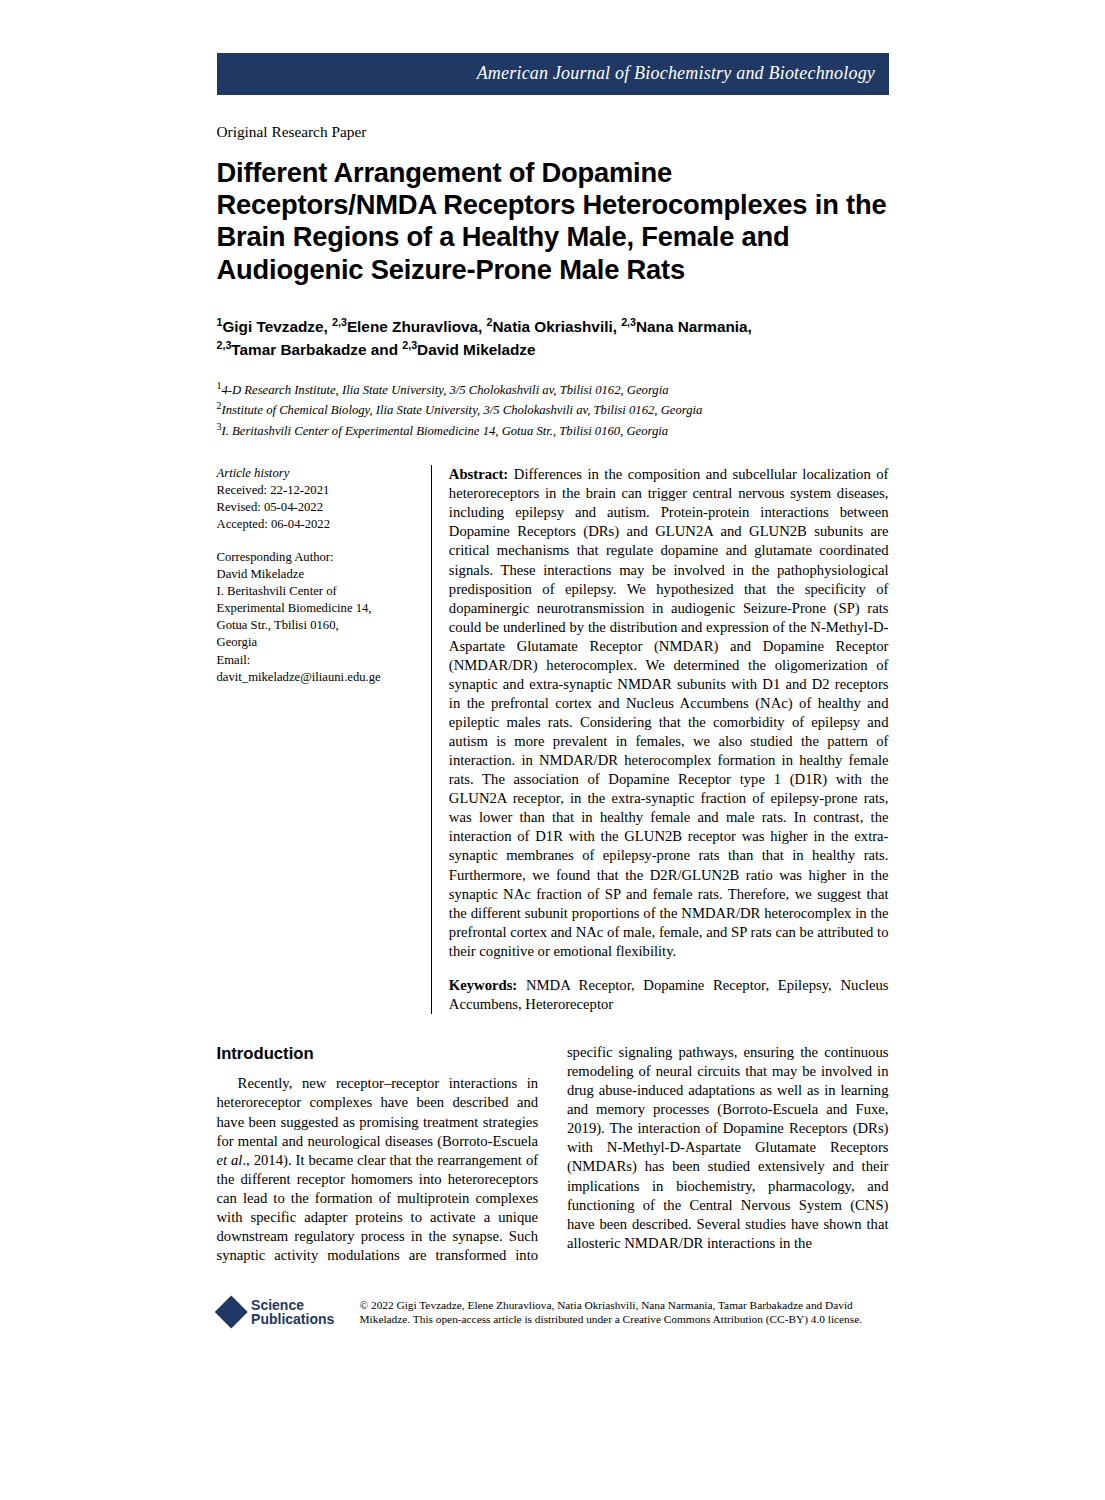American Journal of Biochemistry and Biotechnology
Original Research Paper
Different Arrangement of Dopamine Receptors/NMDA Receptors Heterocomplexes in the Brain Regions of a Healthy Male, Female and Audiogenic Seizure-Prone Male Rats
1Gigi Tevzadze, 2,3Elene Zhuravliova, 2Natia Okriashvili, 2,3Nana Narmania,
2,3Tamar Barbakadze and 2,3David Mikeladze
14-D Research Institute, Ilia State University, 3/5 Cholokashvili av, Tbilisi 0162, Georgia
2Institute of Chemical Biology, Ilia State University, 3/5 Cholokashvili av, Tbilisi 0162, Georgia
3I. Beritashvili Center of Experimental Biomedicine 14, Gotua Str., Tbilisi 0160, Georgia
Article history
Received: 22-12-2021
Revised: 05-04-2022
Accepted: 06-04-2022
Corresponding Author:
David Mikeladze
I. Beritashvili Center of
Experimental Biomedicine 14,
Gotua Str., Tbilisi 0160,
Georgia
Email: davit_mikeladze@iliauni.edu.ge
Abstract: Differences in the composition and subcellular localization of heteroreceptors in the brain can trigger central nervous system diseases, including epilepsy and autism. Protein-protein interactions between Dopamine Receptors (DRs) and GLUN2A and GLUN2B subunits are critical mechanisms that regulate dopamine and glutamate coordinated signals. These interactions may be involved in the pathophysiological predisposition of epilepsy. We hypothesized that the specificity of dopaminergic neurotransmission in audiogenic Seizure-Prone (SP) rats could be underlined by the distribution and expression of the N-Methyl-D-Aspartate Glutamate Receptor (NMDAR) and Dopamine Receptor (NMDAR/DR) heterocomplex. We determined the oligomerization of synaptic and extra-synaptic NMDAR subunits with D1 and D2 receptors in the prefrontal cortex and Nucleus Accumbens (NAc) of healthy and epileptic males rats. Considering that the comorbidity of epilepsy and autism is more prevalent in females, we also studied the pattern of interaction. in NMDAR/DR heterocomplex formation in healthy female rats. The association of Dopamine Receptor type 1 (D1R) with the GLUN2A receptor, in the extra-synaptic fraction of epilepsy-prone rats, was lower than that in healthy female and male rats. In contrast, the interaction of D1R with the GLUN2B receptor was higher in the extra-synaptic membranes of epilepsy-prone rats than that in healthy rats. Furthermore, we found that the D2R/GLUN2B ratio was higher in the synaptic NAc fraction of SP and female rats. Therefore, we suggest that the different subunit proportions of the NMDAR/DR heterocomplex in the prefrontal cortex and NAc of male, female, and SP rats can be attributed to their cognitive or emotional flexibility.
Keywords: NMDA Receptor, Dopamine Receptor, Epilepsy, Nucleus Accumbens, Heteroreceptor
Introduction
Recently, new receptor–receptor interactions in heteroreceptor complexes have been described and have been suggested as promising treatment strategies for mental and neurological diseases (Borroto-Escuela et al., 2014). It became clear that the rearrangement of the different receptor homomers into heteroreceptors can lead to the formation of multiprotein complexes with specific adapter proteins to activate a unique downstream regulatory process in the synapse. Such synaptic activity modulations are transformed into specific signaling pathways, ensuring the continuous remodeling of neural circuits that may be involved in drug abuse-induced adaptations as well as in learning and memory processes (Borroto-Escuela and Fuxe, 2019). The interaction of Dopamine Receptors (DRs) with N-Methyl-D-Aspartate Glutamate Receptors (NMDARs) has been studied extensively and their implications in biochemistry, pharmacology, and functioning of the Central Nervous System (CNS) have been described. Several studies have shown that allosteric NMDAR/DR interactions in the
Science
Publications
© 2022 Gigi Tevzadze, Elene Zhuravliova, Natia Okriashvili, Nana Narmania, Tamar Barbakadze and David Mikeladze. This open-access article is distributed under a Creative Commons Attribution (CC-BY) 4.0 license.